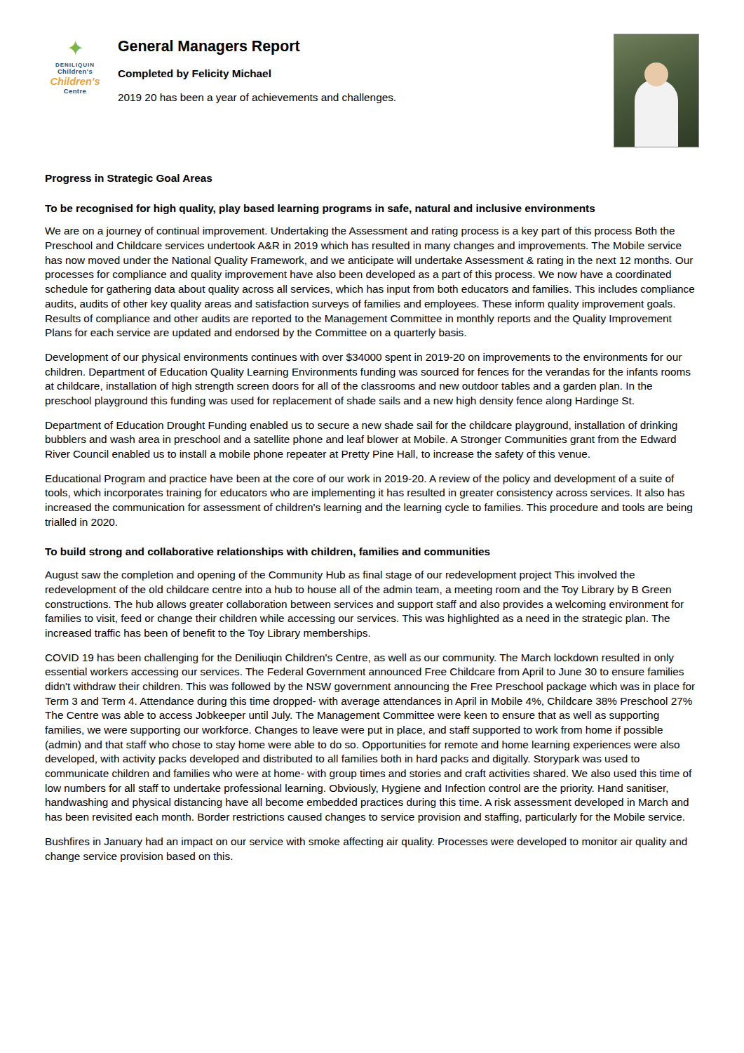✦
DENILIQUIN
Children's
Children's
Centre
General Managers Report
Completed by Felicity Michael
2019 20 has been a year of achievements and challenges.
Progress in Strategic Goal Areas
To be recognised for high quality, play based learning programs in safe, natural and inclusive environments
We are on a journey of continual improvement. Undertaking the Assessment and rating process is a key part of this process Both the Preschool and Childcare services undertook A&R in 2019 which has resulted in many changes and improvements. The Mobile service has now moved under the National Quality Framework, and we anticipate will undertake Assessment & rating in the next 12 months. Our processes for compliance and quality improvement have also been developed as a part of this process. We now have a coordinated schedule for gathering data about quality across all services, which has input from both educators and families. This includes compliance audits, audits of other key quality areas and satisfaction surveys of families and employees. These inform quality improvement goals. Results of compliance and other audits are reported to the Management Committee in monthly reports and the Quality Improvement Plans for each service are updated and endorsed by the Committee on a quarterly basis.
Development of our physical environments continues with over $34000 spent in 2019-20 on improvements to the environments for our children. Department of Education Quality Learning Environments funding was sourced for fences for the verandas for the infants rooms at childcare, installation of high strength screen doors for all of the classrooms and new outdoor tables and a garden plan. In the preschool playground this funding was used for replacement of shade sails and a new high density fence along Hardinge St.
Department of Education Drought Funding enabled us to secure a new shade sail for the childcare playground, installation of drinking bubblers and wash area in preschool and a satellite phone and leaf blower at Mobile. A Stronger Communities grant from the Edward River Council enabled us to install a mobile phone repeater at Pretty Pine Hall, to increase the safety of this venue.
Educational Program and practice have been at the core of our work in 2019-20. A review of the policy and development of a suite of tools, which incorporates training for educators who are implementing it has resulted in greater consistency across services. It also has increased the communication for assessment of children's learning and the learning cycle to families. This procedure and tools are being trialled in 2020.
To build strong and collaborative relationships with children, families and communities
August saw the completion and opening of the Community Hub as final stage of our redevelopment project This involved the redevelopment of the old childcare centre into a hub to house all of the admin team, a meeting room and the Toy Library by B Green constructions. The hub allows greater collaboration between services and support staff and also provides a welcoming environment for families to visit, feed or change their children while accessing our services. This was highlighted as a need in the strategic plan. The increased traffic has been of benefit to the Toy Library memberships.
COVID 19 has been challenging for the Deniliuqin Children's Centre, as well as our community. The March lockdown resulted in only essential workers accessing our services. The Federal Government announced Free Childcare from April to June 30 to ensure families didn't withdraw their children. This was followed by the NSW government announcing the Free Preschool package which was in place for Term 3 and Term 4. Attendance during this time dropped- with average attendances in April in Mobile 4%, Childcare 38% Preschool 27% The Centre was able to access Jobkeeper until July. The Management Committee were keen to ensure that as well as supporting families, we were supporting our workforce. Changes to leave were put in place, and staff supported to work from home if possible (admin) and that staff who chose to stay home were able to do so. Opportunities for remote and home learning experiences were also developed, with activity packs developed and distributed to all families both in hard packs and digitally. Storypark was used to communicate children and families who were at home- with group times and stories and craft activities shared. We also used this time of low numbers for all staff to undertake professional learning. Obviously, Hygiene and Infection control are the priority. Hand sanitiser, handwashing and physical distancing have all become embedded practices during this time. A risk assessment developed in March and has been revisited each month. Border restrictions caused changes to service provision and staffing, particularly for the Mobile service.
Bushfires in January had an impact on our service with smoke affecting air quality. Processes were developed to monitor air quality and change service provision based on this.